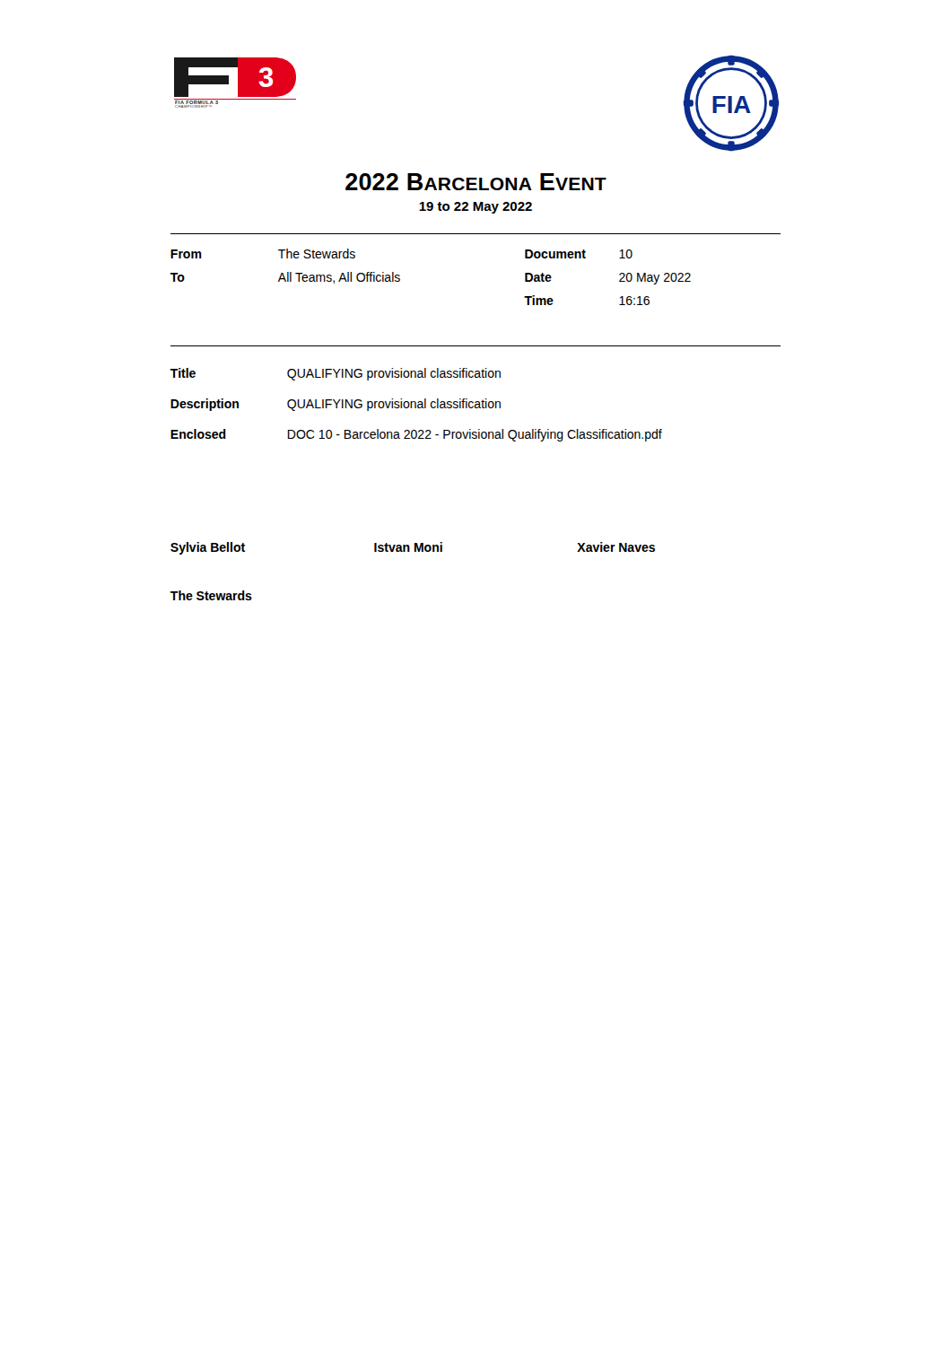3 FIA FORMULA 3 CHAMPIONSHIP™
FIA
2022 BARCELONA EVENT
19 to 22 May 2022
From
The Stewards
To
All Teams, All Officials
Document
10
Date
20 May 2022
Time
16:16
Title
QUALIFYING provisional classification
Description
QUALIFYING provisional classification
Enclosed
DOC 10 - Barcelona 2022 - Provisional Qualifying Classification.pdf
Sylvia Bellot
Istvan Moni
Xavier Naves
The Stewards